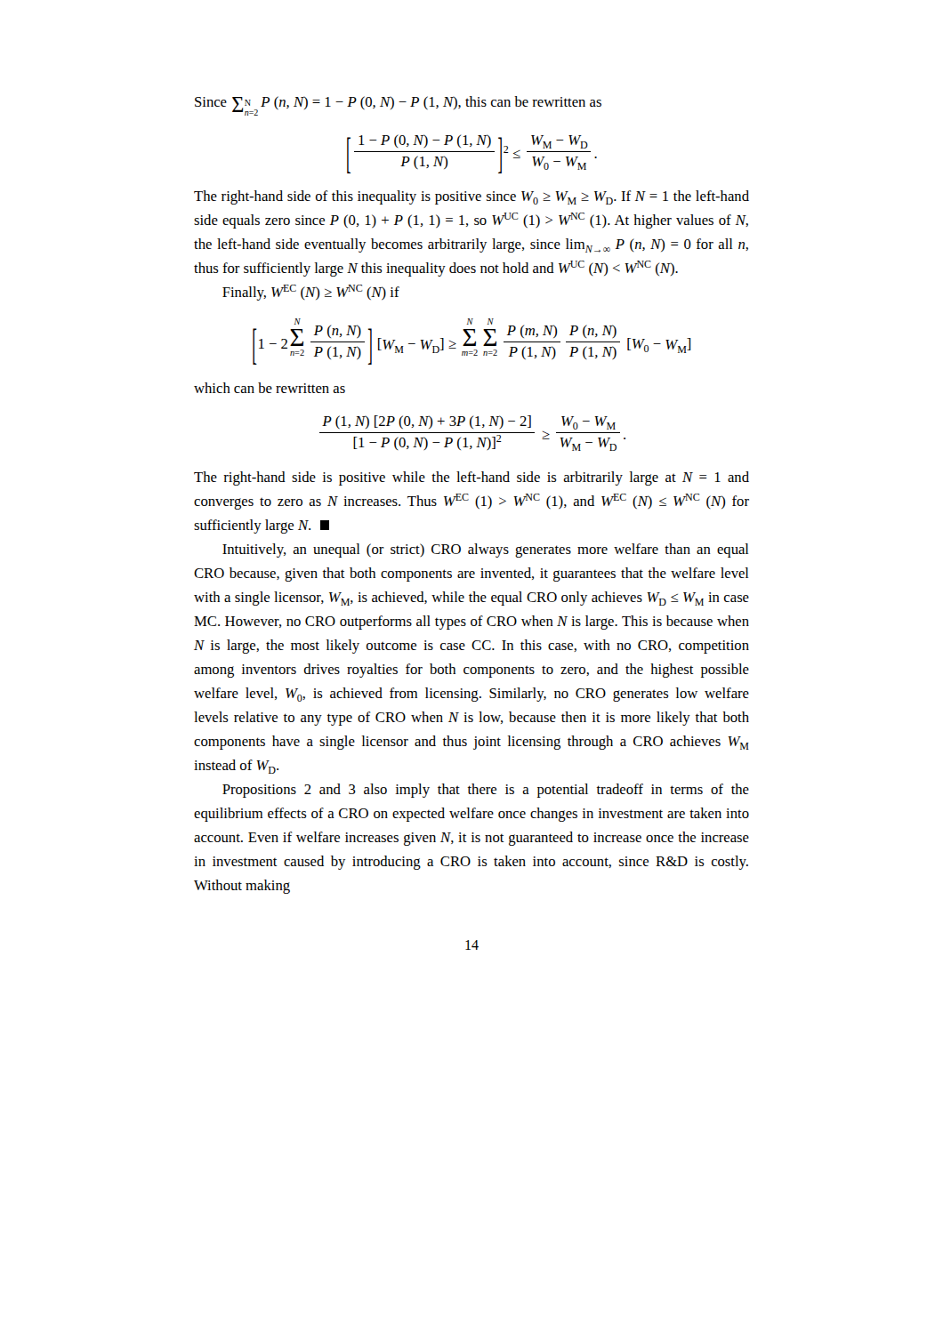Since ΣNn=2 P (n, N) = 1 − P (0, N) − P (1, N), this can be rewritten as
[1 − P (0, N) − P (1, N) P (1, N)]2 ≤ WM − WD W0 − WM.
The right-hand side of this inequality is positive since W0 ≥ WM ≥ WD. If N = 1 the left-hand side equals zero since P (0, 1) + P (1, 1) = 1, so WUC (1) > WNC (1). At higher values of N, the left-hand side eventually becomes arbitrarily large, since limN→∞ P (n, N) = 0 for all n, thus for sufficiently large N this inequality does not hold and WUC (N) < WNC (N).
Finally, WEC (N) ≥ WNC (N) if
[1 − 2NΣn=2 P (n, N) P (1, N)] [WM − WD] ≥ NΣm=2 NΣn=2 P (m, N) P (1, N) P (n, N) P (1, N) [W0 − WM]
which can be rewritten as
P (1, N) [2P (0, N) + 3P (1, N) − 2][1 − P (0, N) − P (1, N)]2 ≥ W0 − WM WM − WD.
The right-hand side is positive while the left-hand side is arbitrarily large at N = 1 and converges to zero as N increases. Thus WEC (1) > WNC (1), and WEC (N) ≤ WNC (N) for sufficiently large N.
Intuitively, an unequal (or strict) CRO always generates more welfare than an equal CRO because, given that both components are invented, it guarantees that the welfare level with a single licensor, WM, is achieved, while the equal CRO only achieves WD ≤ WM in case MC. However, no CRO outperforms all types of CRO when N is large. This is because when N is large, the most likely outcome is case CC. In this case, with no CRO, competition among inventors drives royalties for both components to zero, and the highest possible welfare level, W0, is achieved from licensing. Similarly, no CRO generates low welfare levels relative to any type of CRO when N is low, because then it is more likely that both components have a single licensor and thus joint licensing through a CRO achieves WM instead of WD.
Propositions 2 and 3 also imply that there is a potential tradeoff in terms of the equilibrium effects of a CRO on expected welfare once changes in investment are taken into account. Even if welfare increases given N, it is not guaranteed to increase once the increase in investment caused by introducing a CRO is taken into account, since R&D is costly. Without making
14